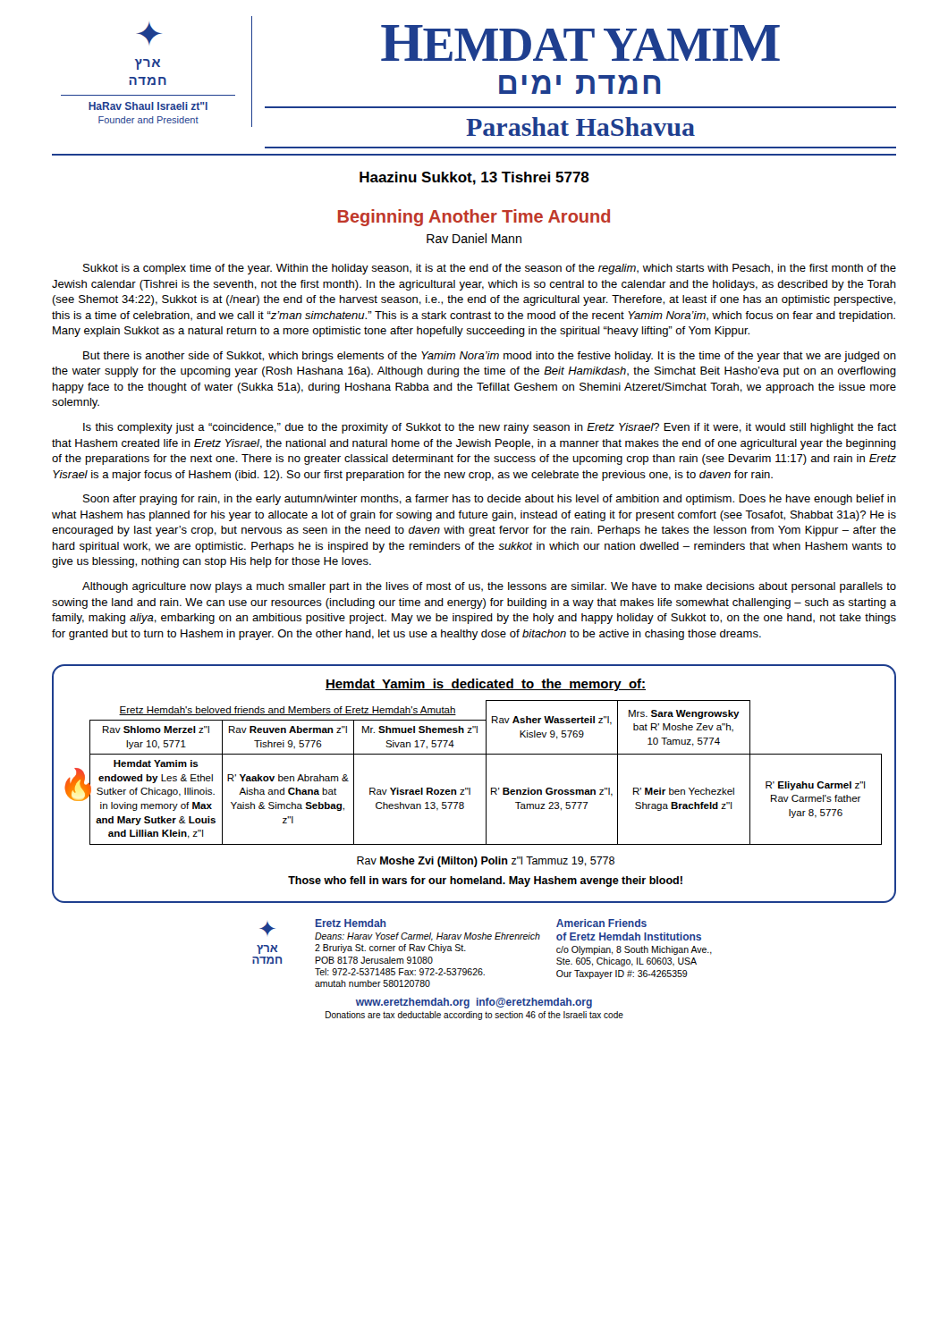✦
ארץ
חמדה
HaRav Shaul Israeli zt"l
Founder and President
HEMDAT YAMIM
חמדת ימים
Parashat HaShavua
Haazinu Sukkot, 13 Tishrei 5778
Beginning Another Time Around
Rav Daniel Mann
Sukkot is a complex time of the year. Within the holiday season, it is at the end of the season of the regalim, which starts with Pesach, in the first month of the Jewish calendar (Tishrei is the seventh, not the first month). In the agricultural year, which is so central to the calendar and the holidays, as described by the Torah (see Shemot 34:22), Sukkot is at (/near) the end of the harvest season, i.e., the end of the agricultural year. Therefore, at least if one has an optimistic perspective, this is a time of celebration, and we call it “z’man simchatenu.” This is a stark contrast to the mood of the recent Yamim Nora’im, which focus on fear and trepidation. Many explain Sukkot as a natural return to a more optimistic tone after hopefully succeeding in the spiritual “heavy lifting” of Yom Kippur.
But there is another side of Sukkot, which brings elements of the Yamim Nora’im mood into the festive holiday. It is the time of the year that we are judged on the water supply for the upcoming year (Rosh Hashana 16a). Although during the time of the Beit Hamikdash, the Simchat Beit Hasho’eva put on an overflowing happy face to the thought of water (Sukka 51a), during Hoshana Rabba and the Tefillat Geshem on Shemini Atzeret/Simchat Torah, we approach the issue more solemnly.
Is this complexity just a “coincidence,” due to the proximity of Sukkot to the new rainy season in Eretz Yisrael? Even if it were, it would still highlight the fact that Hashem created life in Eretz Yisrael, the national and natural home of the Jewish People, in a manner that makes the end of one agricultural year the beginning of the preparations for the next one. There is no greater classical determinant for the success of the upcoming crop than rain (see Devarim 11:17) and rain in Eretz Yisrael is a major focus of Hashem (ibid. 12). So our first preparation for the new crop, as we celebrate the previous one, is to daven for rain.
Soon after praying for rain, in the early autumn/winter months, a farmer has to decide about his level of ambition and optimism. Does he have enough belief in what Hashem has planned for his year to allocate a lot of grain for sowing and future gain, instead of eating it for present comfort (see Tosafot, Shabbat 31a)? He is encouraged by last year’s crop, but nervous as seen in the need to daven with great fervor for the rain. Perhaps he takes the lesson from Yom Kippur – after the hard spiritual work, we are optimistic. Perhaps he is inspired by the reminders of the sukkot in which our nation dwelled – reminders that when Hashem wants to give us blessing, nothing can stop His help for those He loves.
Although agriculture now plays a much smaller part in the lives of most of us, the lessons are similar. We have to make decisions about personal parallels to sowing the land and rain. We can use our resources (including our time and energy) for building in a way that makes life somewhat challenging – such as starting a family, making aliya, embarking on an ambitious positive project. May we be inspired by the holy and happy holiday of Sukkot to, on the one hand, not take things for granted but to turn to Hashem in prayer. On the other hand, let us use a healthy dose of bitachon to be active in chasing those dreams.
🔥
Hemdat Yamim is dedicated to the memory of:
| Eretz Hemdah's beloved friends and Members of Eretz Hemdah's Amutah | Rav Asher Wasserteil z"l, Kislev 9, 5769 | Mrs. Sara Wengrowsky bat R' Moshe Zev a"h, 10 Tamuz, 5774 |
| Rav Shlomo Merzel z"l Iyar 10, 5771 | Rav Reuven Aberman z"l Tishrei 9, 5776 | Mr. Shmuel Shemesh z"l Sivan 17, 5774 |
| Hemdat Yamim is endowed by Les & Ethel Sutker of Chicago, Illinois. in loving memory of Max and Mary Sutker & Louis and Lillian Klein , z"l | R' Yaakov ben Abraham & Aisha and Chana bat Yaish & Simcha Sebbag , z"l | Rav Yisrael Rozen z"l Cheshvan 13, 5778 | R' Benzion Grossman z"l, Tamuz 23, 5777 | R' Meir ben Yechezkel Shraga Brachfeld z"l | R' Eliyahu Carmel z"l Rav Carmel's father Iyar 8, 5776 |
Rav Moshe Zvi (Milton) Polin z"l Tammuz 19, 5778
Those who fell in wars for our homeland. May Hashem avenge their blood!
✦ ארץ
חמדה
Eretz Hemdah
Deans: Harav Yosef Carmel, Harav Moshe Ehrenreich
2 Bruriya St. corner of Rav Chiya St.
POB 8178 Jerusalem 91080
Tel: 972-2-5371485 Fax: 972-2-5379626.
amutah number 580120780
American Friends
of Eretz Hemdah Institutions
c/o Olympian, 8 South Michigan Ave.,
Ste. 605, Chicago, IL 60603, USA
Our Taxpayer ID #: 36-4265359
www.eretzhemdah.org info@eretzhemdah.org
Donations are tax deductable according to section 46 of the Israeli tax code